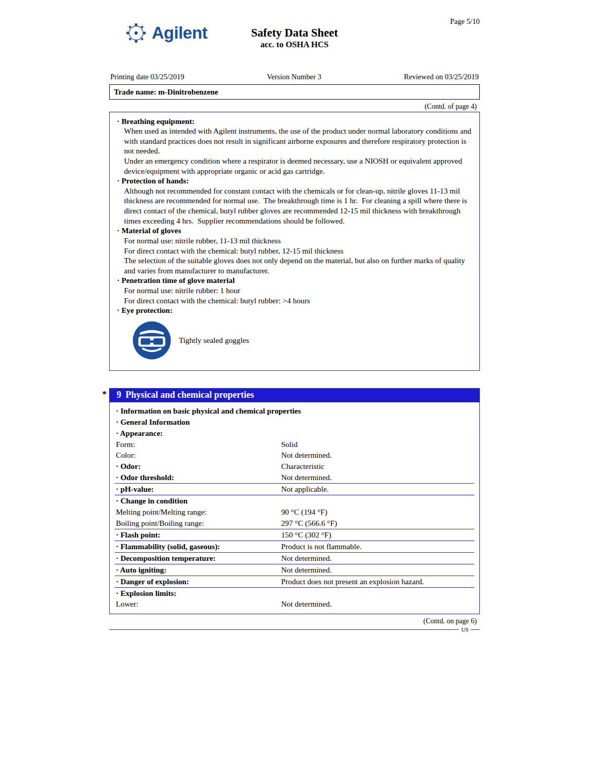Agilent
Page 5/10
Safety Data Sheet
acc. to OSHA HCS
Printing date 03/25/2019
Version Number 3
Reviewed on 03/25/2019
Trade name: m-Dinitrobenzene
(Contd. of page 4)
· Breathing equipment:
When used as intended with Agilent instruments, the use of the product under normal laboratory conditions and with standard practices does not result in significant airborne exposures and therefore respiratory protection is not needed.
Under an emergency condition where a respirator is deemed necessary, use a NIOSH or equivalent approved device/equipment with appropriate organic or acid gas cartridge.
· Protection of hands:
Although not recommended for constant contact with the chemicals or for clean-up, nitrile gloves 11-13 mil thickness are recommended for normal use. The breakthrough time is 1 hr. For cleaning a spill where there is direct contact of the chemical, butyl rubber gloves are recommended 12-15 mil thickness with breakthrough times exceeding 4 hrs. Supplier recommendations should be followed.
· Material of gloves
For normal use: nitrile rubber, 11-13 mil thickness
For direct contact with the chemical: butyl rubber, 12-15 mil thickness
The selection of the suitable gloves does not only depend on the material, but also on further marks of quality and varies from manufacturer to manufacturer.
· Penetration time of glove material
For normal use: nitrile rubber: 1 hour
For direct contact with the chemical: butyl rubber: >4 hours
· Eye protection:
Tightly sealed goggles
*
9 Physical and chemical properties
| · Information on basic physical and chemical properties |
| · General Information |
| · Appearance: | |
| Form: | Solid |
| Color: | Not determined. |
| · Odor: | Characteristic |
| · Odor threshold: | Not determined. |
| · pH-value: | Not applicable. |
| · Change in condition | |
| Melting point/Melting range: | 90 °C (194 °F) |
| Boiling point/Boiling range: | 297 °C (566.6 °F) |
| · Flash point: | 150 °C (302 °F) |
| · Flammability (solid, gaseous): | Product is not flammable. |
| · Decomposition temperature: | Not determined. |
| · Auto igniting: | Not determined. |
| · Danger of explosion: | Product does not present an explosion hazard. |
| · Explosion limits: | |
| Lower: | Not determined. |
(Contd. on page 6)
US